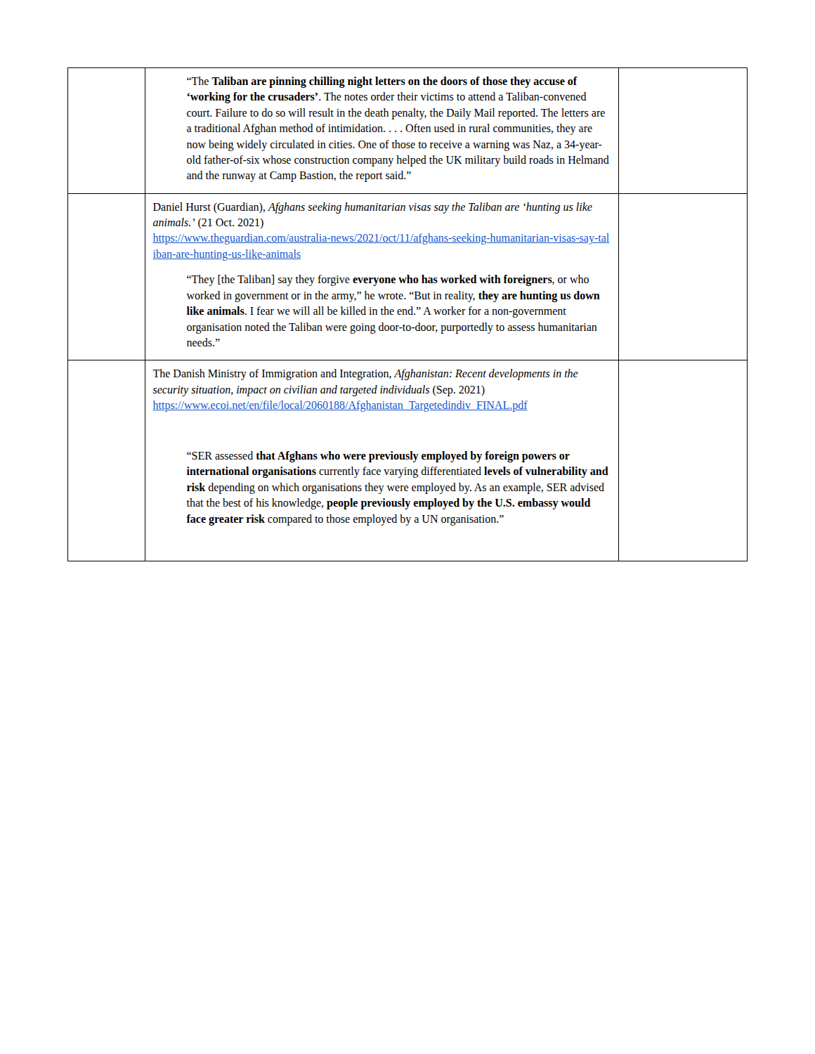| | “The Taliban are pinning chilling night letters on the doors of those they accuse of ‘working for the crusaders’ . The notes order their victims to attend a Taliban-convened court. Failure to do so will result in the death penalty, the Daily Mail reported. The letters are a traditional Afghan method of intimidation. . . . Often used in rural communities, they are now being widely circulated in cities. One of those to receive a warning was Naz, a 34-year-old father-of-six whose construction company helped the UK military build roads in Helmand and the runway at Camp Bastion, the report said.” | |
| | Daniel Hurst (Guardian), Afghans seeking humanitarian visas say the Taliban are ‘hunting us like animals.’ (21 Oct. 2021) https://www.theguardian.com/australia-news/2021/oct/11/afghans-seeking-humanitarian-visas-say-taliban-are-hunting-us-like-animals “They [the Taliban] say they forgive everyone who has worked with foreigners , or who worked in government or in the army,” he wrote. “But in reality, they are hunting us down like animals . I fear we will all be killed in the end.” A worker for a non-government organisation noted the Taliban were going door-to-door, purportedly to assess humanitarian needs.” | |
| | The Danish Ministry of Immigration and Integration, Afghanistan: Recent developments in the security situation, impact on civilian and targeted individuals (Sep. 2021) https://www.ecoi.net/en/file/local/2060188/Afghanistan_Targetedindiv_FINAL.pdf “SER assessed that Afghans who were previously employed by foreign powers or international organisations currently face varying differentiated levels of vulnerability and risk depending on which organisations they were employed by. As an example, SER advised that the best of his knowledge, people previously employed by the U.S. embassy would face greater risk compared to those employed by a UN organisation.” | |